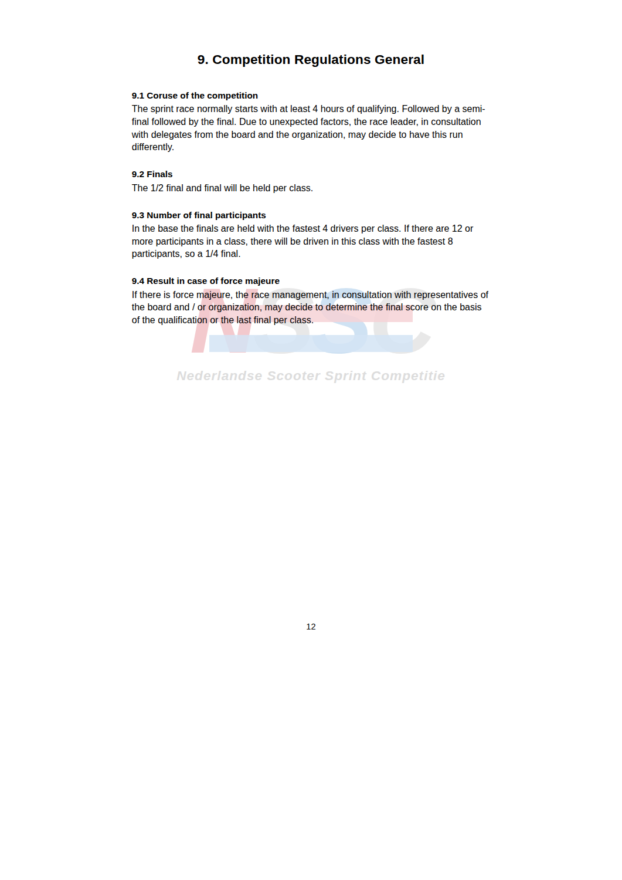NSSC
Nederlandse Scooter Sprint Competitie
9. Competition Regulations General
9.1 Coruse of the competition
The sprint race normally starts with at least 4 hours of qualifying. Followed by a semi-final followed by the final. Due to unexpected factors, the race leader, in consultation with delegates from the board and the organization, may decide to have this run differently.
9.2 Finals
The 1/2 final and final will be held per class.
9.3 Number of final participants
In the base the finals are held with the fastest 4 drivers per class. If there are 12 or more participants in a class, there will be driven in this class with the fastest 8 participants, so a 1/4 final.
9.4 Result in case of force majeure
If there is force majeure, the race management, in consultation with representatives of the board and / or organization, may decide to determine the final score on the basis of the qualification or the last final per class.
12